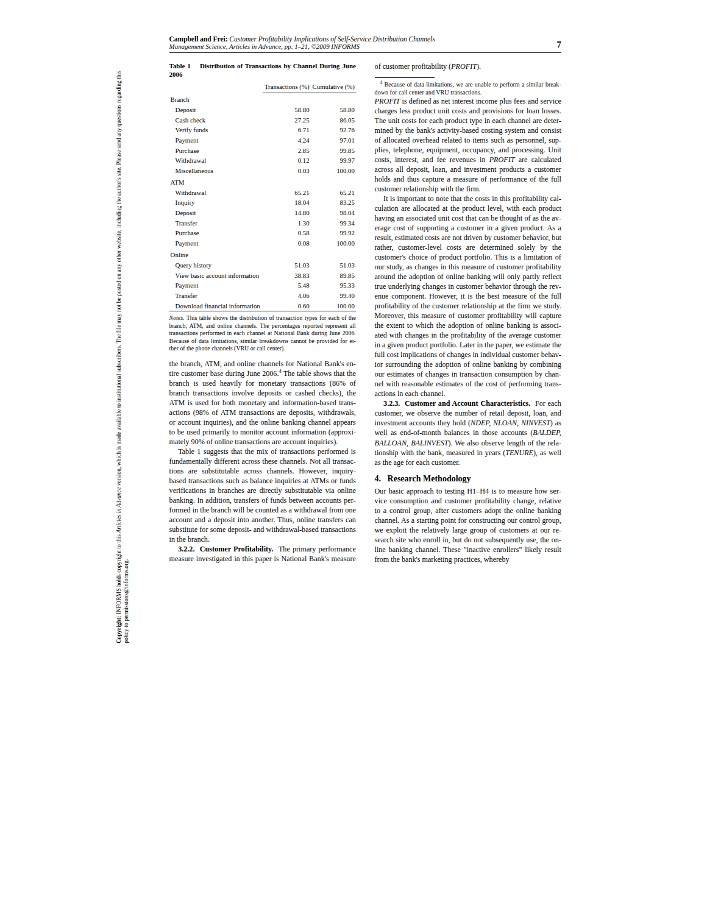Copyright: INFORMS holds copyright to this Articles in Advance version, which is made available to institutional subscribers. The file may not be posted on any other website, including the author's site. Please send any questions regarding this policy to permissions@informs.org.
Campbell and Frei: Customer Profitability Implications of Self-Service Distribution Channels
Management Science, Articles in Advance, pp. 1–21, ©2009 INFORMS
7
Table 1 Distribution of Transactions by Channel During June 2006
| | Transactions (%) | Cumulative (%) |
| --- | --- | --- |
| Branch | | |
| Deposit | 58.80 | 58.80 |
| Cash check | 27.25 | 86.05 |
| Verify funds | 6.71 | 92.76 |
| Payment | 4.24 | 97.01 |
| Purchase | 2.85 | 99.85 |
| Withdrawal | 0.12 | 99.97 |
| Miscellaneous | 0.03 | 100.00 |
| ATM | | |
| Withdrawal | 65.21 | 65.21 |
| Inquiry | 18.04 | 83.25 |
| Deposit | 14.80 | 98.04 |
| Transfer | 1.30 | 99.34 |
| Purchase | 0.58 | 99.92 |
| Payment | 0.08 | 100.00 |
| Online | | |
| Query history | 51.03 | 51.03 |
| View basic account information | 38.83 | 89.85 |
| Payment | 5.48 | 95.33 |
| Transfer | 4.06 | 99.40 |
| Download financial information | 0.60 | 100.00 |
Notes. This table shows the distribution of transaction types for each of the branch, ATM, and online channels. The percentages reported represent all transactions performed in each channel at National Bank during June 2006. Because of data limitations, similar breakdowns cannot be provided for either of the phone channels (VRU or call center).
the branch, ATM, and online channels for National Bank's entire customer base during June 2006.4 The table shows that the branch is used heavily for monetary transactions (86% of branch transactions involve deposits or cashed checks), the ATM is used for both monetary and information-based transactions (98% of ATM transactions are deposits, withdrawals, or account inquiries), and the online banking channel appears to be used primarily to monitor account information (approximately 90% of online transactions are account inquiries).
Table 1 suggests that the mix of transactions performed is fundamentally different across these channels. Not all transactions are substitutable across channels. However, inquiry-based transactions such as balance inquiries at ATMs or funds verifications in branches are directly substitutable via online banking. In addition, transfers of funds between accounts performed in the branch will be counted as a withdrawal from one account and a deposit into another. Thus, online transfers can substitute for some deposit- and withdrawal-based transactions in the branch.
3.2.2. Customer Profitability. The primary performance measure investigated in this paper is National Bank's measure of customer profitability (PROFIT).
4 Because of data limitations, we are unable to perform a similar breakdown for call center and VRU transactions.
PROFIT is defined as net interest income plus fees and service charges less product unit costs and provisions for loan losses. The unit costs for each product type in each channel are determined by the bank's activity-based costing system and consist of allocated overhead related to items such as personnel, supplies, telephone, equipment, occupancy, and processing. Unit costs, interest, and fee revenues in PROFIT are calculated across all deposit, loan, and investment products a customer holds and thus capture a measure of performance of the full customer relationship with the firm.
It is important to note that the costs in this profitability calculation are allocated at the product level, with each product having an associated unit cost that can be thought of as the average cost of supporting a customer in a given product. As a result, estimated costs are not driven by customer behavior, but rather, customer-level costs are determined solely by the customer's choice of product portfolio. This is a limitation of our study, as changes in this measure of customer profitability around the adoption of online banking will only partly reflect true underlying changes in customer behavior through the revenue component. However, it is the best measure of the full profitability of the customer relationship at the firm we study. Moreover, this measure of customer profitability will capture the extent to which the adoption of online banking is associated with changes in the profitability of the average customer in a given product portfolio. Later in the paper, we estimate the full cost implications of changes in individual customer behavior surrounding the adoption of online banking by combining our estimates of changes in transaction consumption by channel with reasonable estimates of the cost of performing transactions in each channel.
3.2.3. Customer and Account Characteristics. For each customer, we observe the number of retail deposit, loan, and investment accounts they hold (NDEP, NLOAN, NINVEST) as well as end-of-month balances in those accounts (BALDEP, BALLOAN, BALINVEST). We also observe length of the relationship with the bank, measured in years (TENURE), as well as the age for each customer.
4. Research Methodology
Our basic approach to testing H1–H4 is to measure how service consumption and customer profitability change, relative to a control group, after customers adopt the online banking channel. As a starting point for constructing our control group, we exploit the relatively large group of customers at our research site who enroll in, but do not subsequently use, the online banking channel. These "inactive enrollers" likely result from the bank's marketing practices, whereby